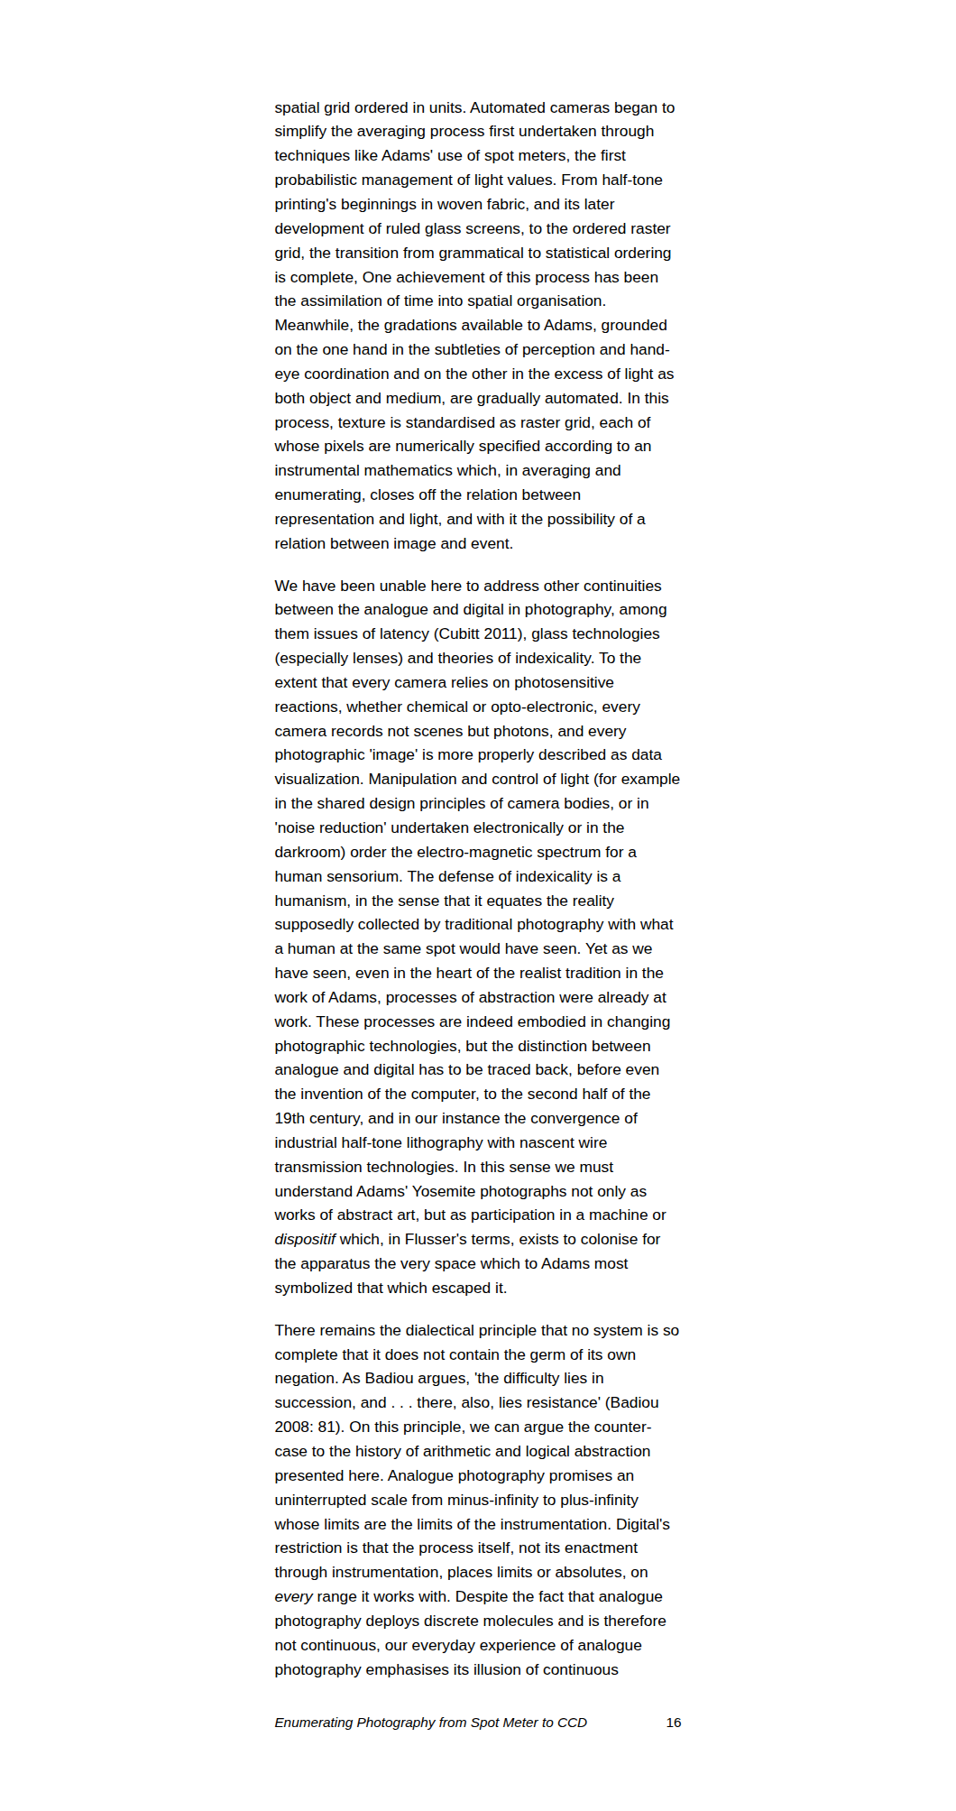spatial grid ordered in units. Automated cameras began to simplify the averaging process first undertaken through techniques like Adams' use of spot meters, the first probabilistic management of light values. From half-tone printing's beginnings in woven fabric, and its later development of ruled glass screens, to the ordered raster grid, the transition from grammatical to statistical ordering is complete, One achievement of this process has been the assimilation of time into spatial organisation. Meanwhile, the gradations available to Adams, grounded on the one hand in the subtleties of perception and hand-eye coordination and on the other in the excess of light as both object and medium, are gradually automated. In this process, texture is standardised as raster grid, each of whose pixels are numerically specified according to an instrumental mathematics which, in averaging and enumerating, closes off the relation between representation and light, and with it the possibility of a relation between image and event.
We have been unable here to address other continuities between the analogue and digital in photography, among them issues of latency (Cubitt 2011), glass technologies (especially lenses) and theories of indexicality. To the extent that every camera relies on photosensitive reactions, whether chemical or opto-electronic, every camera records not scenes but photons, and every photographic 'image' is more properly described as data visualization. Manipulation and control of light (for example in the shared design principles of camera bodies, or in 'noise reduction' undertaken electronically or in the darkroom) order the electro-magnetic spectrum for a human sensorium. The defense of indexicality is a humanism, in the sense that it equates the reality supposedly collected by traditional photography with what a human at the same spot would have seen. Yet as we have seen, even in the heart of the realist tradition in the work of Adams, processes of abstraction were already at work. These processes are indeed embodied in changing photographic technologies, but the distinction between analogue and digital has to be traced back, before even the invention of the computer, to the second half of the 19th century, and in our instance the convergence of industrial half-tone lithography with nascent wire transmission technologies. In this sense we must understand Adams' Yosemite photographs not only as works of abstract art, but as participation in a machine or dispositif which, in Flusser's terms, exists to colonise for the apparatus the very space which to Adams most symbolized that which escaped it.
There remains the dialectical principle that no system is so complete that it does not contain the germ of its own negation. As Badiou argues, 'the difficulty lies in succession, and . . . there, also, lies resistance' (Badiou 2008: 81). On this principle, we can argue the counter-case to the history of arithmetic and logical abstraction presented here. Analogue photography promises an uninterrupted scale from minus-infinity to plus-infinity whose limits are the limits of the instrumentation. Digital's restriction is that the process itself, not its enactment through instrumentation, places limits or absolutes, on every range it works with. Despite the fact that analogue photography deploys discrete molecules and is therefore not continuous, our everyday experience of analogue photography emphasises its illusion of continuous
Enumerating Photography from Spot Meter to CCD 16